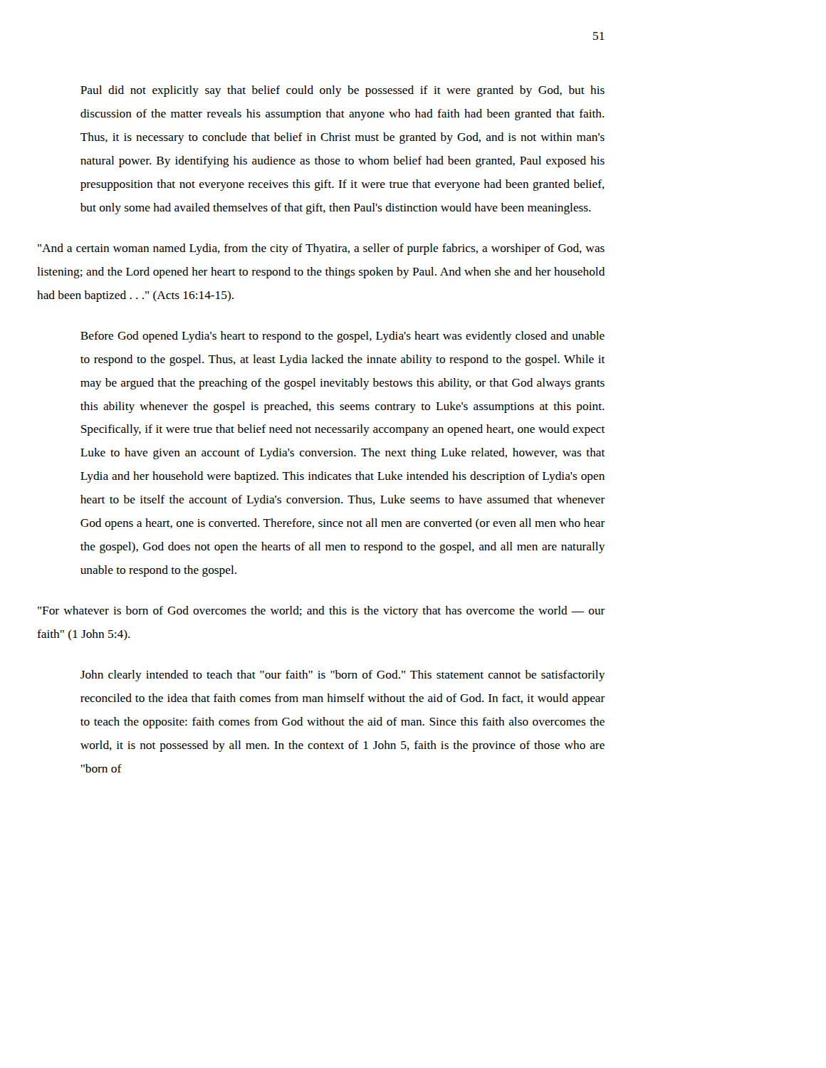51
Paul did not explicitly say that belief could only be possessed if it were granted by God, but his discussion of the matter reveals his assumption that anyone who had faith had been granted that faith. Thus, it is necessary to conclude that belief in Christ must be granted by God, and is not within man's natural power. By identifying his audience as those to whom belief had been granted, Paul exposed his presupposition that not everyone receives this gift. If it were true that everyone had been granted belief, but only some had availed themselves of that gift, then Paul's distinction would have been meaningless.
"And a certain woman named Lydia, from the city of Thyatira, a seller of purple fabrics, a worshiper of God, was listening; and the Lord opened her heart to respond to the things spoken by Paul. And when she and her household had been baptized . . ." (Acts 16:14-15).
Before God opened Lydia's heart to respond to the gospel, Lydia's heart was evidently closed and unable to respond to the gospel. Thus, at least Lydia lacked the innate ability to respond to the gospel. While it may be argued that the preaching of the gospel inevitably bestows this ability, or that God always grants this ability whenever the gospel is preached, this seems contrary to Luke's assumptions at this point. Specifically, if it were true that belief need not necessarily accompany an opened heart, one would expect Luke to have given an account of Lydia's conversion. The next thing Luke related, however, was that Lydia and her household were baptized. This indicates that Luke intended his description of Lydia's open heart to be itself the account of Lydia's conversion. Thus, Luke seems to have assumed that whenever God opens a heart, one is converted. Therefore, since not all men are converted (or even all men who hear the gospel), God does not open the hearts of all men to respond to the gospel, and all men are naturally unable to respond to the gospel.
"For whatever is born of God overcomes the world; and this is the victory that has overcome the world — our faith" (1 John 5:4).
John clearly intended to teach that "our faith" is "born of God." This statement cannot be satisfactorily reconciled to the idea that faith comes from man himself without the aid of God. In fact, it would appear to teach the opposite: faith comes from God without the aid of man. Since this faith also overcomes the world, it is not possessed by all men. In the context of 1 John 5, faith is the province of those who are "born of